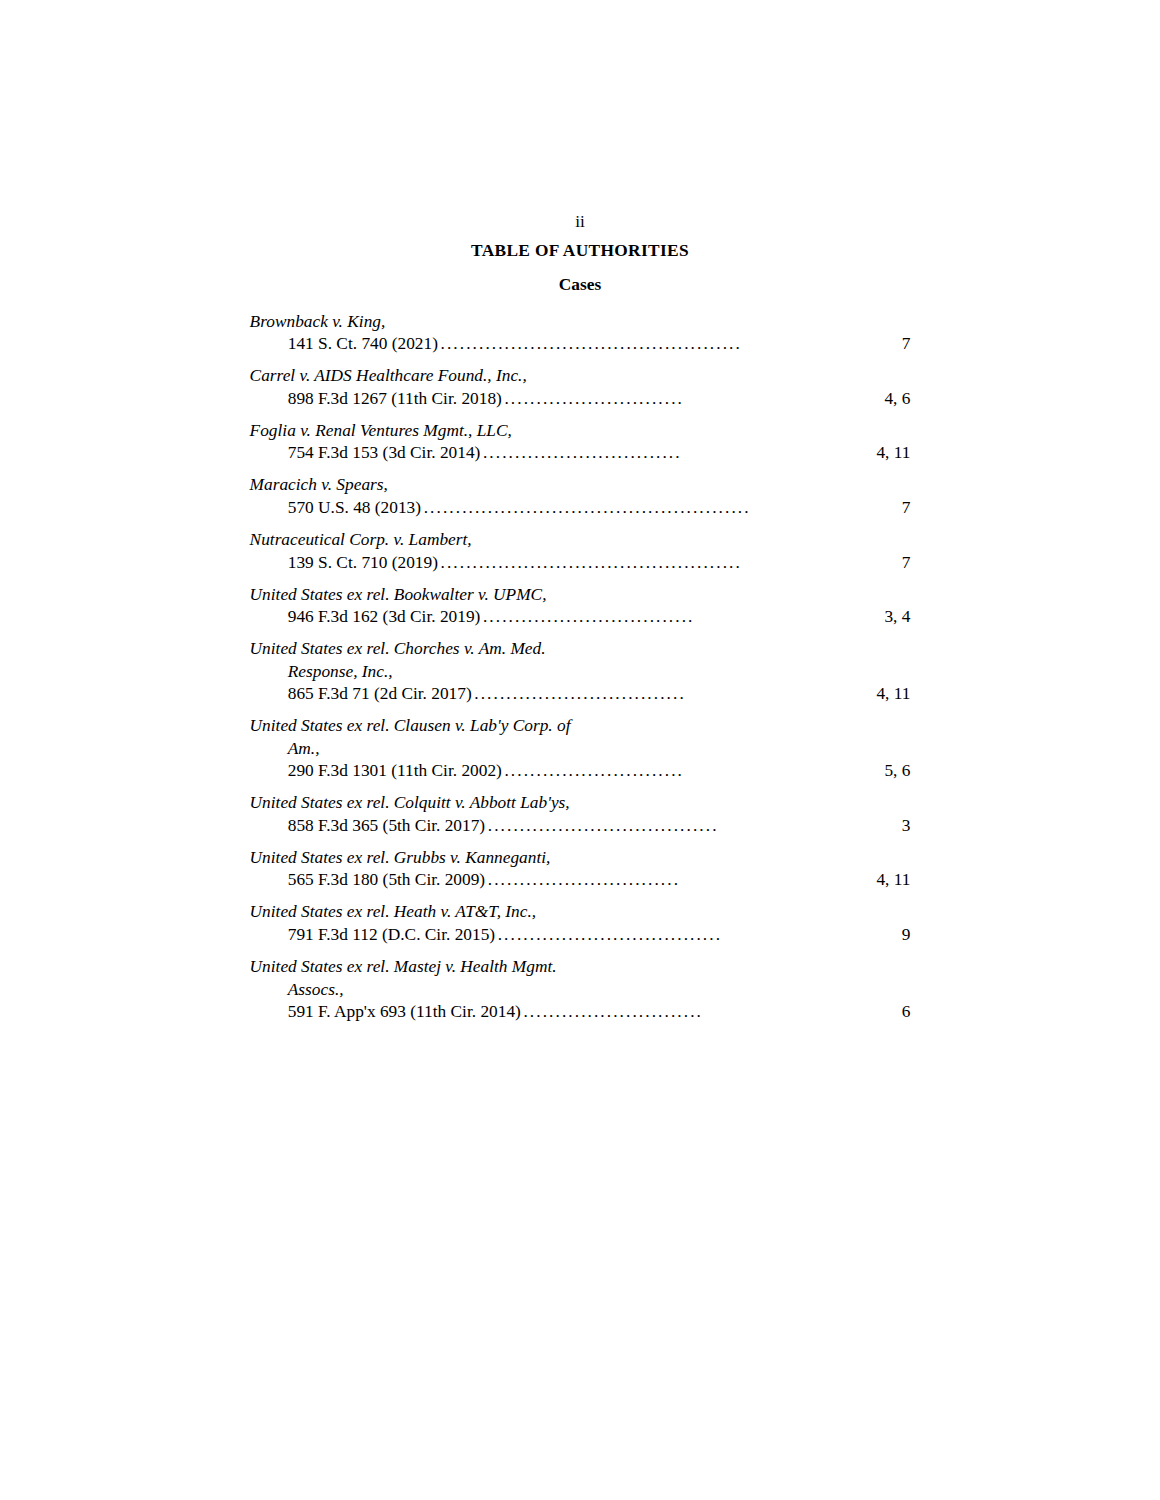ii
TABLE OF AUTHORITIES
Cases
Brownback v. King,
141 S. Ct. 740 (2021)............................................... 7
Carrel v. AIDS Healthcare Found., Inc.,
898 F.3d 1267 (11th Cir. 2018)............................ 4, 6
Foglia v. Renal Ventures Mgmt., LLC,
754 F.3d 153 (3d Cir. 2014)............................... 4, 11
Maracich v. Spears,
570 U.S. 48 (2013)................................................... 7
Nutraceutical Corp. v. Lambert,
139 S. Ct. 710 (2019)............................................... 7
United States ex rel. Bookwalter v. UPMC,
946 F.3d 162 (3d Cir. 2019)................................. 3, 4
United States ex rel. Chorches v. Am. Med.
Response, Inc.,
865 F.3d 71 (2d Cir. 2017)................................. 4, 11
United States ex rel. Clausen v. Lab'y Corp. of
Am.,
290 F.3d 1301 (11th Cir. 2002)............................ 5, 6
United States ex rel. Colquitt v. Abbott Lab'ys,
858 F.3d 365 (5th Cir. 2017).................................... 3
United States ex rel. Grubbs v. Kanneganti,
565 F.3d 180 (5th Cir. 2009).............................. 4, 11
United States ex rel. Heath v. AT&T, Inc.,
791 F.3d 112 (D.C. Cir. 2015)................................... 9
United States ex rel. Mastej v. Health Mgmt.
Assocs.,
591 F. App'x 693 (11th Cir. 2014)............................ 6